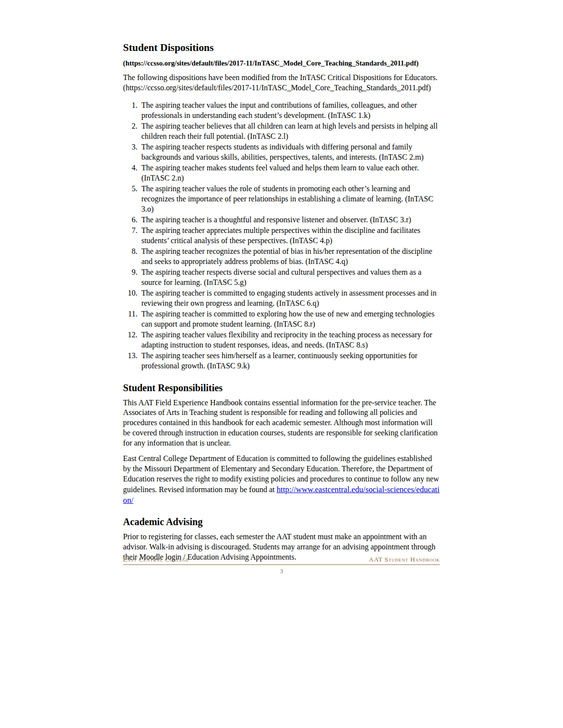Student Dispositions
(https://ccsso.org/sites/default/files/2017-11/InTASC_Model_Core_Teaching_Standards_2011.pdf)
The following dispositions have been modified from the InTASC Critical Dispositions for Educators.
(https://ccsso.org/sites/default/files/2017-11/InTASC_Model_Core_Teaching_Standards_2011.pdf)
The aspiring teacher values the input and contributions of families, colleagues, and other professionals in understanding each student’s development. (InTASC 1.k)
The aspiring teacher believes that all children can learn at high levels and persists in helping all children reach their full potential. (InTASC 2.l)
The aspiring teacher respects students as individuals with differing personal and family backgrounds and various skills, abilities, perspectives, talents, and interests. (InTASC 2.m)
The aspiring teacher makes students feel valued and helps them learn to value each other. (InTASC 2.n)
The aspiring teacher values the role of students in promoting each other’s learning and recognizes the importance of peer relationships in establishing a climate of learning. (InTASC 3.o)
The aspiring teacher is a thoughtful and responsive listener and observer. (InTASC 3.r)
The aspiring teacher appreciates multiple perspectives within the discipline and facilitates students’ critical analysis of these perspectives. (InTASC 4.p)
The aspiring teacher recognizes the potential of bias in his/her representation of the discipline and seeks to appropriately address problems of bias. (InTASC 4.q)
The aspiring teacher respects diverse social and cultural perspectives and values them as a source for learning. (InTASC 5.g)
The aspiring teacher is committed to engaging students actively in assessment processes and in reviewing their own progress and learning. (InTASC 6.q)
The aspiring teacher is committed to exploring how the use of new and emerging technologies can support and promote student learning. (InTASC 8.r)
The aspiring teacher values flexibility and reciprocity in the teaching process as necessary for adapting instruction to student responses, ideas, and needs. (InTASC 8.s)
The aspiring teacher sees him/herself as a learner, continuously seeking opportunities for professional growth. (InTASC 9.k)
Student Responsibilities
This AAT Field Experience Handbook contains essential information for the pre-service teacher. The Associates of Arts in Teaching student is responsible for reading and following all policies and procedures contained in this handbook for each academic semester. Although most information will be covered through instruction in education courses, students are responsible for seeking clarification for any information that is unclear.
East Central College Department of Education is committed to following the guidelines established by the Missouri Department of Elementary and Secondary Education. Therefore, the Department of Education reserves the right to modify existing policies and procedures to continue to follow any new guidelines. Revised information may be found at http://www.eastcentral.edu/social-sciences/education/
Academic Advising
Prior to registering for classes, each semester the AAT student must make an appointment with an advisor. Walk-in advising is discouraged. Students may arrange for an advising appointment through their Moodle login / Education Advising Appointments.
East Central College AAT Student Handbook
3